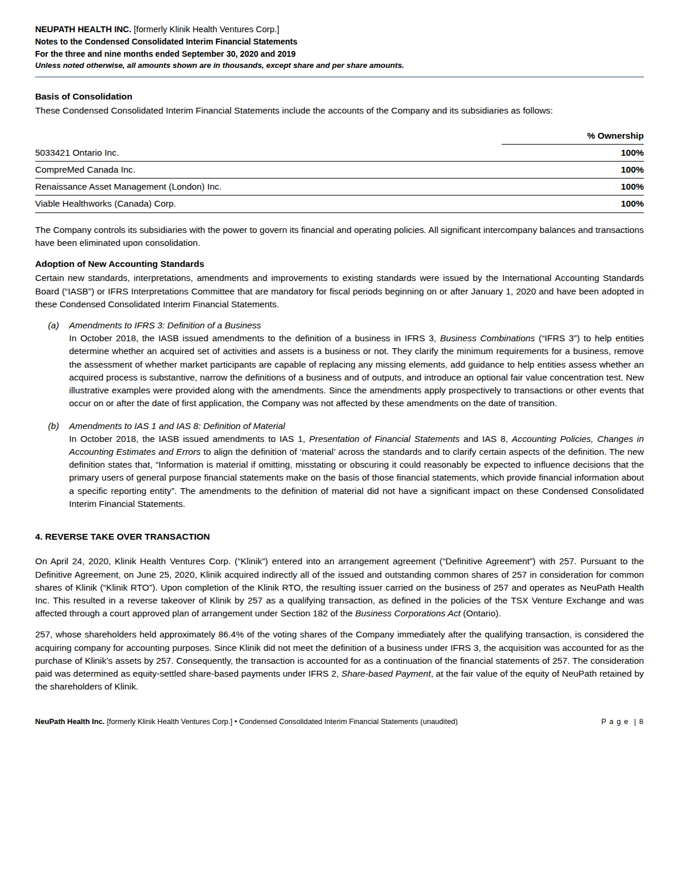NEUPATH HEALTH INC. [formerly Klinik Health Ventures Corp.]
Notes to the Condensed Consolidated Interim Financial Statements
For the three and nine months ended September 30, 2020 and 2019
Unless noted otherwise, all amounts shown are in thousands, except share and per share amounts.
Basis of Consolidation
These Condensed Consolidated Interim Financial Statements include the accounts of the Company and its subsidiaries as follows:
| | % Ownership |
| --- | --- |
| 5033421 Ontario Inc. | 100% |
| CompreMed Canada Inc. | 100% |
| Renaissance Asset Management (London) Inc. | 100% |
| Viable Healthworks (Canada) Corp. | 100% |
The Company controls its subsidiaries with the power to govern its financial and operating policies. All significant intercompany balances and transactions have been eliminated upon consolidation.
Adoption of New Accounting Standards
Certain new standards, interpretations, amendments and improvements to existing standards were issued by the International Accounting Standards Board (“IASB”) or IFRS Interpretations Committee that are mandatory for fiscal periods beginning on or after January 1, 2020 and have been adopted in these Condensed Consolidated Interim Financial Statements.
(a) Amendments to IFRS 3: Definition of a Business
In October 2018, the IASB issued amendments to the definition of a business in IFRS 3, Business Combinations (“IFRS 3”) to help entities determine whether an acquired set of activities and assets is a business or not. They clarify the minimum requirements for a business, remove the assessment of whether market participants are capable of replacing any missing elements, add guidance to help entities assess whether an acquired process is substantive, narrow the definitions of a business and of outputs, and introduce an optional fair value concentration test. New illustrative examples were provided along with the amendments. Since the amendments apply prospectively to transactions or other events that occur on or after the date of first application, the Company was not affected by these amendments on the date of transition.
(b) Amendments to IAS 1 and IAS 8: Definition of Material
In October 2018, the IASB issued amendments to IAS 1, Presentation of Financial Statements and IAS 8, Accounting Policies, Changes in Accounting Estimates and Errors to align the definition of ‘material’ across the standards and to clarify certain aspects of the definition. The new definition states that, “Information is material if omitting, misstating or obscuring it could reasonably be expected to influence decisions that the primary users of general purpose financial statements make on the basis of those financial statements, which provide financial information about a specific reporting entity”. The amendments to the definition of material did not have a significant impact on these Condensed Consolidated Interim Financial Statements.
4. REVERSE TAKE OVER TRANSACTION
On April 24, 2020, Klinik Health Ventures Corp. (“Klinik”) entered into an arrangement agreement (“Definitive Agreement”) with 257. Pursuant to the Definitive Agreement, on June 25, 2020, Klinik acquired indirectly all of the issued and outstanding common shares of 257 in consideration for common shares of Klinik (“Klinik RTO”). Upon completion of the Klinik RTO, the resulting issuer carried on the business of 257 and operates as NeuPath Health Inc. This resulted in a reverse takeover of Klinik by 257 as a qualifying transaction, as defined in the policies of the TSX Venture Exchange and was affected through a court approved plan of arrangement under Section 182 of the Business Corporations Act (Ontario).
257, whose shareholders held approximately 86.4% of the voting shares of the Company immediately after the qualifying transaction, is considered the acquiring company for accounting purposes. Since Klinik did not meet the definition of a business under IFRS 3, the acquisition was accounted for as the purchase of Klinik’s assets by 257. Consequently, the transaction is accounted for as a continuation of the financial statements of 257. The consideration paid was determined as equity-settled share-based payments under IFRS 2, Share-based Payment, at the fair value of the equity of NeuPath retained by the shareholders of Klinik.
NeuPath Health Inc. [formerly Klinik Health Ventures Corp.] • Condensed Consolidated Interim Financial Statements (unaudited)
P a g e | 8